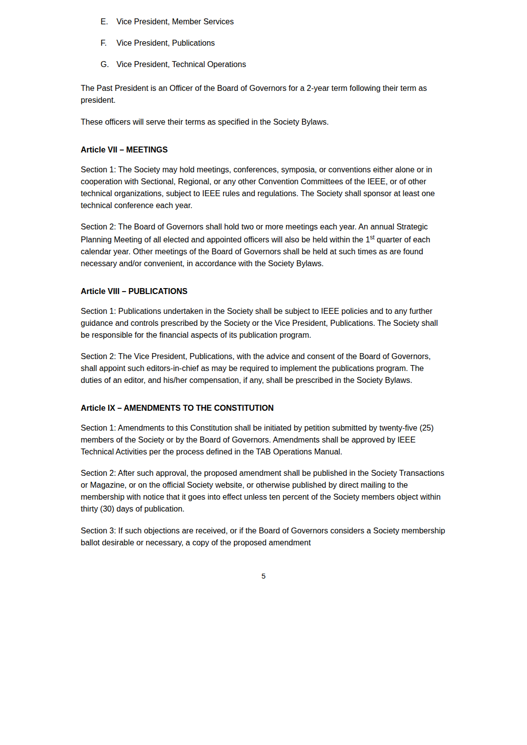E. Vice President, Member Services
F. Vice President, Publications
G. Vice President, Technical Operations
The Past President is an Officer of the Board of Governors for a 2-year term following their term as president.
These officers will serve their terms as specified in the Society Bylaws.
Article VII – MEETINGS
Section 1: The Society may hold meetings, conferences, symposia, or conventions either alone or in cooperation with Sectional, Regional, or any other Convention Committees of the IEEE, or of other technical organizations, subject to IEEE rules and regulations. The Society shall sponsor at least one technical conference each year.
Section 2: The Board of Governors shall hold two or more meetings each year. An annual Strategic Planning Meeting of all elected and appointed officers will also be held within the 1st quarter of each calendar year. Other meetings of the Board of Governors shall be held at such times as are found necessary and/or convenient, in accordance with the Society Bylaws.
Article VIII – PUBLICATIONS
Section 1: Publications undertaken in the Society shall be subject to IEEE policies and to any further guidance and controls prescribed by the Society or the Vice President, Publications. The Society shall be responsible for the financial aspects of its publication program.
Section 2: The Vice President, Publications, with the advice and consent of the Board of Governors, shall appoint such editors-in-chief as may be required to implement the publications program. The duties of an editor, and his/her compensation, if any, shall be prescribed in the Society Bylaws.
Article IX – AMENDMENTS TO THE CONSTITUTION
Section 1: Amendments to this Constitution shall be initiated by petition submitted by twenty-five (25) members of the Society or by the Board of Governors. Amendments shall be approved by IEEE Technical Activities per the process defined in the TAB Operations Manual.
Section 2: After such approval, the proposed amendment shall be published in the Society Transactions or Magazine, or on the official Society website, or otherwise published by direct mailing to the membership with notice that it goes into effect unless ten percent of the Society members object within thirty (30) days of publication.
Section 3: If such objections are received, or if the Board of Governors considers a Society membership ballot desirable or necessary, a copy of the proposed amendment
5